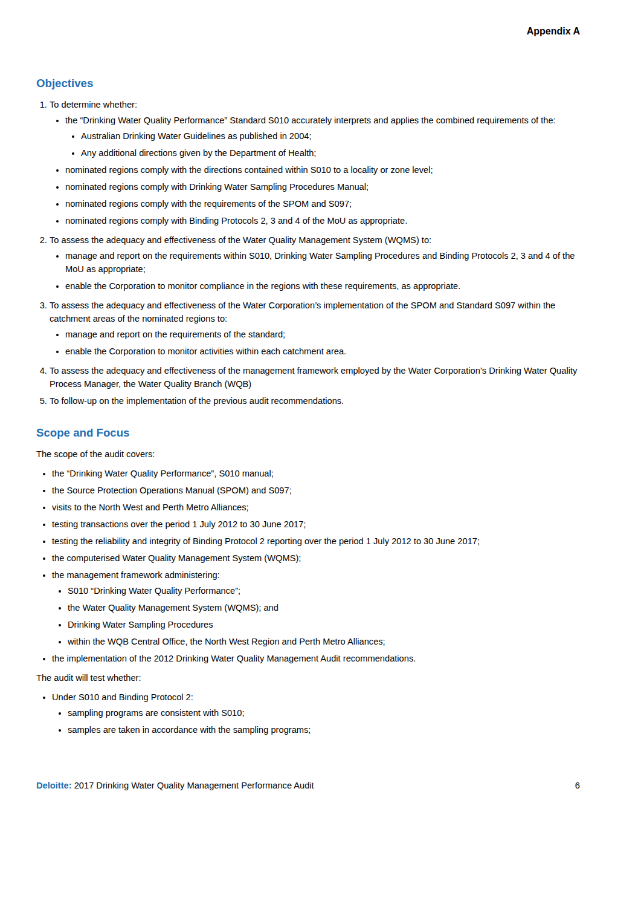Appendix A
Objectives
To determine whether:
the “Drinking Water Quality Performance” Standard S010 accurately interprets and applies the combined requirements of the:
Australian Drinking Water Guidelines as published in 2004;
Any additional directions given by the Department of Health;
nominated regions comply with the directions contained within S010 to a locality or zone level;
nominated regions comply with Drinking Water Sampling Procedures Manual;
nominated regions comply with the requirements of the SPOM and S097;
nominated regions comply with Binding Protocols 2, 3 and 4 of the MoU as appropriate.
To assess the adequacy and effectiveness of the Water Quality Management System (WQMS) to:
manage and report on the requirements within S010, Drinking Water Sampling Procedures and Binding Protocols 2, 3 and 4 of the MoU as appropriate;
enable the Corporation to monitor compliance in the regions with these requirements, as appropriate.
To assess the adequacy and effectiveness of the Water Corporation’s implementation of the SPOM and Standard S097 within the catchment areas of the nominated regions to:
manage and report on the requirements of the standard;
enable the Corporation to monitor activities within each catchment area.
To assess the adequacy and effectiveness of the management framework employed by the Water Corporation’s Drinking Water Quality Process Manager, the Water Quality Branch (WQB)
To follow-up on the implementation of the previous audit recommendations.
Scope and Focus
The scope of the audit covers:
the “Drinking Water Quality Performance”, S010 manual;
the Source Protection Operations Manual (SPOM) and S097;
visits to the North West and Perth Metro Alliances;
testing transactions over the period 1 July 2012 to 30 June 2017;
testing the reliability and integrity of Binding Protocol 2 reporting over the period 1 July 2012 to 30 June 2017;
the computerised Water Quality Management System (WQMS);
the management framework administering:
S010 “Drinking Water Quality Performance”;
the Water Quality Management System (WQMS); and
Drinking Water Sampling Procedures
within the WQB Central Office, the North West Region and Perth Metro Alliances;
the implementation of the 2012 Drinking Water Quality Management Audit recommendations.
The audit will test whether:
Under S010 and Binding Protocol 2:
sampling programs are consistent with S010;
samples are taken in accordance with the sampling programs;
Deloitte: 2017 Drinking Water Quality Management Performance Audit
6